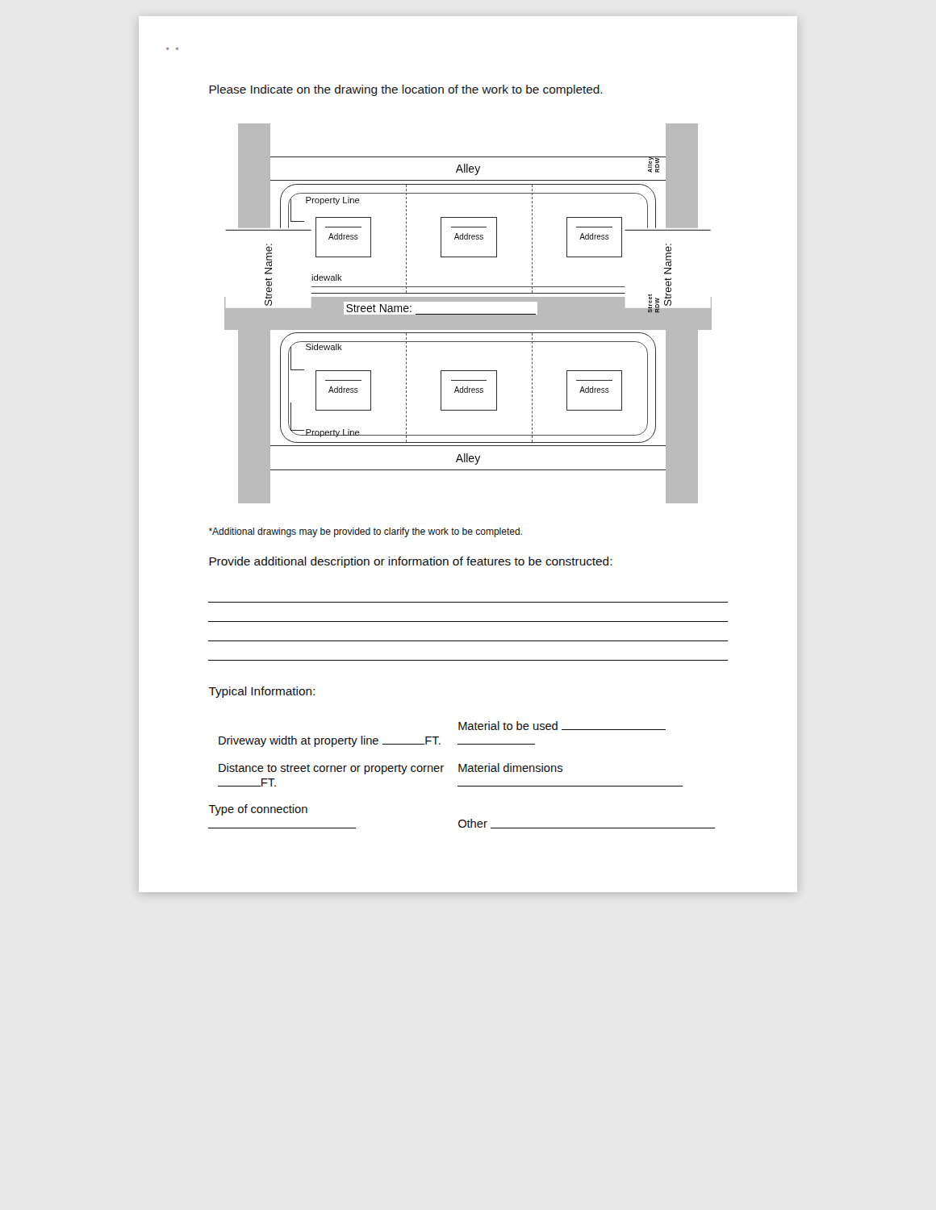• •
Please Indicate on the drawing the location of the work to be completed.
Alley
Alley
Address
Address
Address
Address
Address
Address
Property Line
Sidewalk
Sidewalk
Property Line
Street Name:
Street Name:
Street Name:
Alley
RDW
Street
RDW
*Additional drawings may be provided to clarify the work to be completed.
Provide additional description or information of features to be constructed:
Typical Information:
| Driveway width at property line FT. | Material to be used |
| Distance to street corner or property corner FT. | Material dimensions |
| Type of connection | Other |